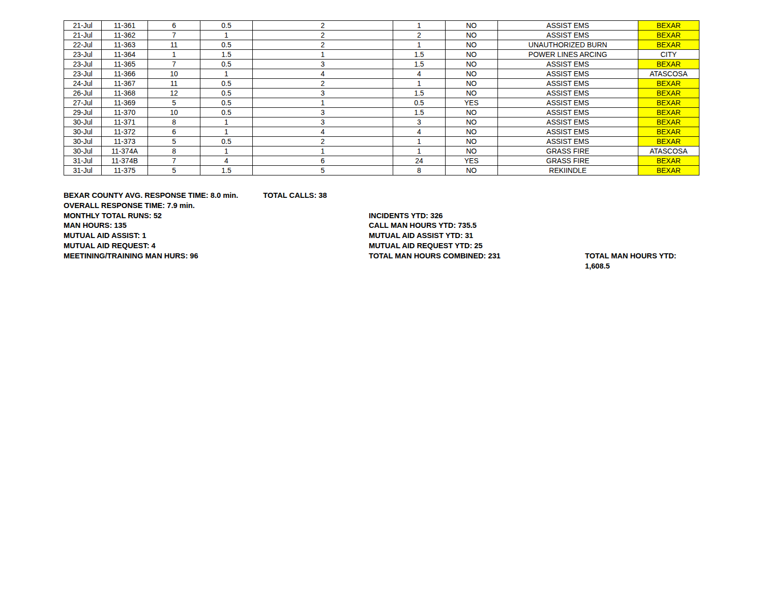| 21-Jul | 11-361 | 6 | 0.5 | 2 | 1 | NO | ASSIST EMS | BEXAR |
| 21-Jul | 11-362 | 7 | 1 | 2 | 2 | NO | ASSIST EMS | BEXAR |
| 22-Jul | 11-363 | 11 | 0.5 | 2 | 1 | NO | UNAUTHORIZED BURN | BEXAR |
| 23-Jul | 11-364 | 1 | 1.5 | 1 | 1.5 | NO | POWER LINES ARCING | CITY |
| 23-Jul | 11-365 | 7 | 0.5 | 3 | 1.5 | NO | ASSIST EMS | BEXAR |
| 23-Jul | 11-366 | 10 | 1 | 4 | 4 | NO | ASSIST EMS | ATASCOSA |
| 24-Jul | 11-367 | 11 | 0.5 | 2 | 1 | NO | ASSIST EMS | BEXAR |
| 26-Jul | 11-368 | 12 | 0.5 | 3 | 1.5 | NO | ASSIST EMS | BEXAR |
| 27-Jul | 11-369 | 5 | 0.5 | 1 | 0.5 | YES | ASSIST EMS | BEXAR |
| 29-Jul | 11-370 | 10 | 0.5 | 3 | 1.5 | NO | ASSIST EMS | BEXAR |
| 30-Jul | 11-371 | 8 | 1 | 3 | 3 | NO | ASSIST EMS | BEXAR |
| 30-Jul | 11-372 | 6 | 1 | 4 | 4 | NO | ASSIST EMS | BEXAR |
| 30-Jul | 11-373 | 5 | 0.5 | 2 | 1 | NO | ASSIST EMS | BEXAR |
| 30-Jul | 11-374A | 8 | 1 | 1 | 1 | NO | GRASS FIRE | ATASCOSA |
| 31-Jul | 11-374B | 7 | 4 | 6 | 24 | YES | GRASS FIRE | BEXAR |
| 31-Jul | 11-375 | 5 | 1.5 | 5 | 8 | NO | REKIINDLE | BEXAR |
| BEXAR COUNTY AVG. RESPONSE TIME: 8.0 min. TOTAL CALLS: 38 | |
| OVERALL RESPONSE TIME: 7.9 min. | |
| MONTHLY TOTAL RUNS: 52 | INCIDENTS YTD: 326 |
| MAN HOURS: 135 | CALL MAN HOURS YTD: 735.5 |
| MUTUAL AID ASSIST: 1 | MUTUAL AID ASSIST YTD: 31 |
| MUTUAL AID REQUEST: 4 | MUTUAL AID REQUEST YTD: 25 |
| MEETINING/TRAINING MAN HURS: 96 | TOTAL MAN HOURS COMBINED: 231 | TOTAL MAN HOURS YTD: 1,608.5 |